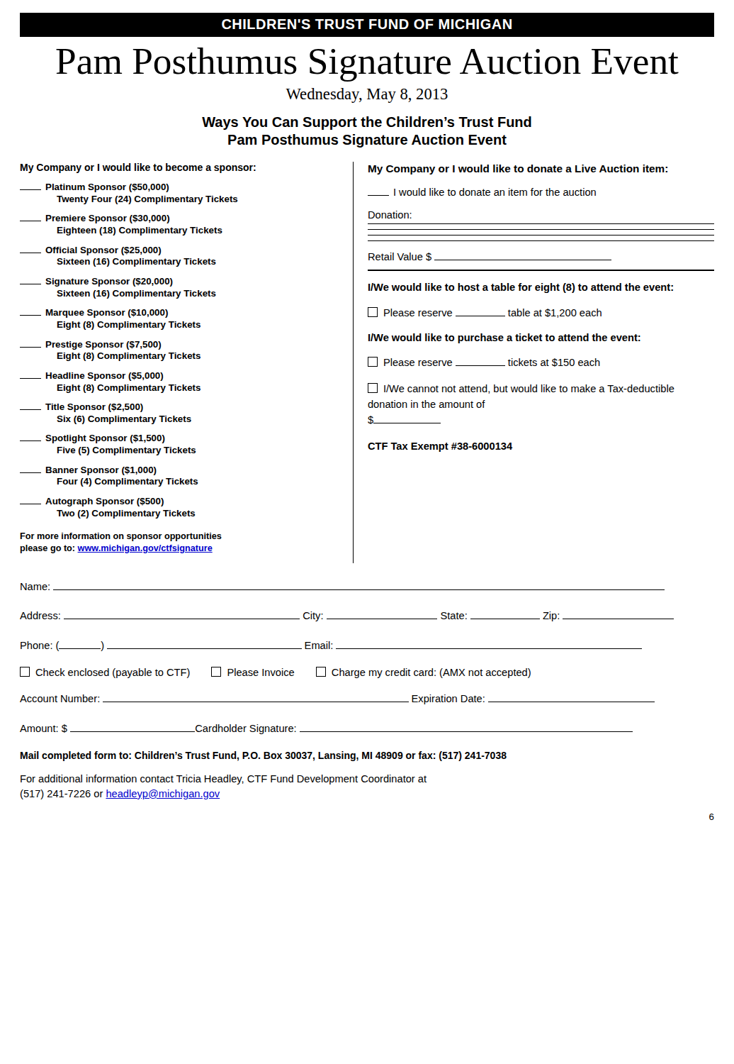CHILDREN'S TRUST FUND OF MICHIGAN
Pam Posthumus Signature Auction Event
Wednesday, May 8, 2013
Ways You Can Support the Children’s Trust Fund
Pam Posthumus Signature Auction Event
My Company or I would like to become a sponsor:
Platinum Sponsor ($50,000) Twenty Four (24) Complimentary Tickets
Premiere Sponsor ($30,000) Eighteen (18) Complimentary Tickets
Official Sponsor ($25,000) Sixteen (16) Complimentary Tickets
Signature Sponsor ($20,000) Sixteen (16) Complimentary Tickets
Marquee Sponsor ($10,000) Eight (8) Complimentary Tickets
Prestige Sponsor ($7,500) Eight (8) Complimentary Tickets
Headline Sponsor ($5,000) Eight (8) Complimentary Tickets
Title Sponsor ($2,500) Six (6) Complimentary Tickets
Spotlight Sponsor ($1,500) Five (5) Complimentary Tickets
Banner Sponsor ($1,000) Four (4) Complimentary Tickets
Autograph Sponsor ($500) Two (2) Complimentary Tickets
For more information on sponsor opportunities
please go to: www.michigan.gov/ctfsignature
My Company or I would like to donate a Live Auction item:
I would like to donate an item for the auction
Donation:
Retail Value $
I/We would like to host a table for eight (8) to attend the event:
Please reserve table at $1,200 each
I/We would like to purchase a ticket to attend the event:
Please reserve tickets at $150 each
I/We cannot not attend, but would like to make a Tax-deductible donation in the amount of
$
CTF Tax Exempt #38-6000134
Name:
Address: City: State: Zip:
Phone: ( ) Email:
Check enclosed (payable to CTF) Please Invoice Charge my credit card: (AMX not accepted)
Account Number: Expiration Date:
Amount: $ Cardholder Signature:
Mail completed form to: Children’s Trust Fund, P.O. Box 30037, Lansing, MI 48909 or fax: (517) 241-7038
For additional information contact Tricia Headley, CTF Fund Development Coordinator at
(517) 241-7226 or headleyp@michigan.gov
6